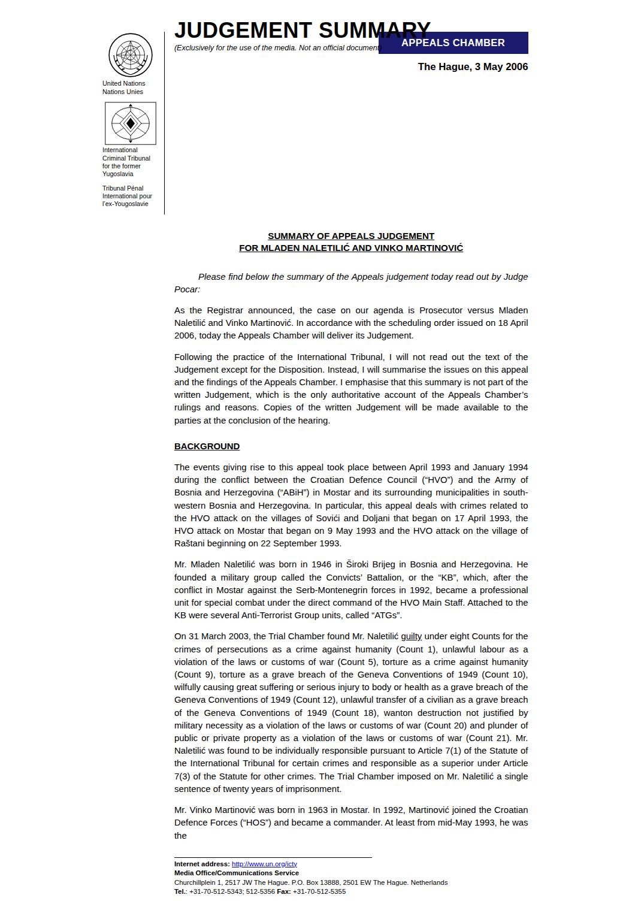United Nations
Nations Unies
International
Criminal Tribunal
for the former
Yugoslavia
Tribunal Pénal
International pour
l’ex-Yougoslavie
APPEALS CHAMBER
JUDGEMENT SUMMARY
(Exclusively for the use of the media. Not an official document)
The Hague, 3 May 2006
SUMMARY OF APPEALS JUDGEMENT
FOR MLADEN NALETILIĆ AND VINKO MARTINOVIĆ
Please find below the summary of the Appeals judgement today read out by Judge Pocar:
As the Registrar announced, the case on our agenda is Prosecutor versus Mladen Naletilić and Vinko Martinović. In accordance with the scheduling order issued on 18 April 2006, today the Appeals Chamber will deliver its Judgement.
Following the practice of the International Tribunal, I will not read out the text of the Judgement except for the Disposition. Instead, I will summarise the issues on this appeal and the findings of the Appeals Chamber. I emphasise that this summary is not part of the written Judgement, which is the only authoritative account of the Appeals Chamber’s rulings and reasons. Copies of the written Judgement will be made available to the parties at the conclusion of the hearing.
BACKGROUND
The events giving rise to this appeal took place between April 1993 and January 1994 during the conflict between the Croatian Defence Council (“HVO”) and the Army of Bosnia and Herzegovina (“ABiH”) in Mostar and its surrounding municipalities in south-western Bosnia and Herzegovina. In particular, this appeal deals with crimes related to the HVO attack on the villages of Sovići and Doljani that began on 17 April 1993, the HVO attack on Mostar that began on 9 May 1993 and the HVO attack on the village of Raštani beginning on 22 September 1993.
Mr. Mladen Naletilić was born in 1946 in Široki Brijeg in Bosnia and Herzegovina. He founded a military group called the Convicts’ Battalion, or the “KB”, which, after the conflict in Mostar against the Serb-Montenegrin forces in 1992, became a professional unit for special combat under the direct command of the HVO Main Staff. Attached to the KB were several Anti-Terrorist Group units, called “ATGs”.
On 31 March 2003, the Trial Chamber found Mr. Naletilić guilty under eight Counts for the crimes of persecutions as a crime against humanity (Count 1), unlawful labour as a violation of the laws or customs of war (Count 5), torture as a crime against humanity (Count 9), torture as a grave breach of the Geneva Conventions of 1949 (Count 10), wilfully causing great suffering or serious injury to body or health as a grave breach of the Geneva Conventions of 1949 (Count 12), unlawful transfer of a civilian as a grave breach of the Geneva Conventions of 1949 (Count 18), wanton destruction not justified by military necessity as a violation of the laws or customs of war (Count 20) and plunder of public or private property as a violation of the laws or customs of war (Count 21). Mr. Naletilić was found to be individually responsible pursuant to Article 7(1) of the Statute of the International Tribunal for certain crimes and responsible as a superior under Article 7(3) of the Statute for other crimes. The Trial Chamber imposed on Mr. Naletilić a single sentence of twenty years of imprisonment.
Mr. Vinko Martinović was born in 1963 in Mostar. In 1992, Martinović joined the Croatian Defence Forces (“HOS”) and became a commander. At least from mid-May 1993, he was the
Internet address: http://www.un.org/icty
Media Office/Communications Service
Churchillplein 1, 2517 JW The Hague. P.O. Box 13888, 2501 EW The Hague. Netherlands
Tel.: +31-70-512-5343; 512-5356 Fax: +31-70-512-5355